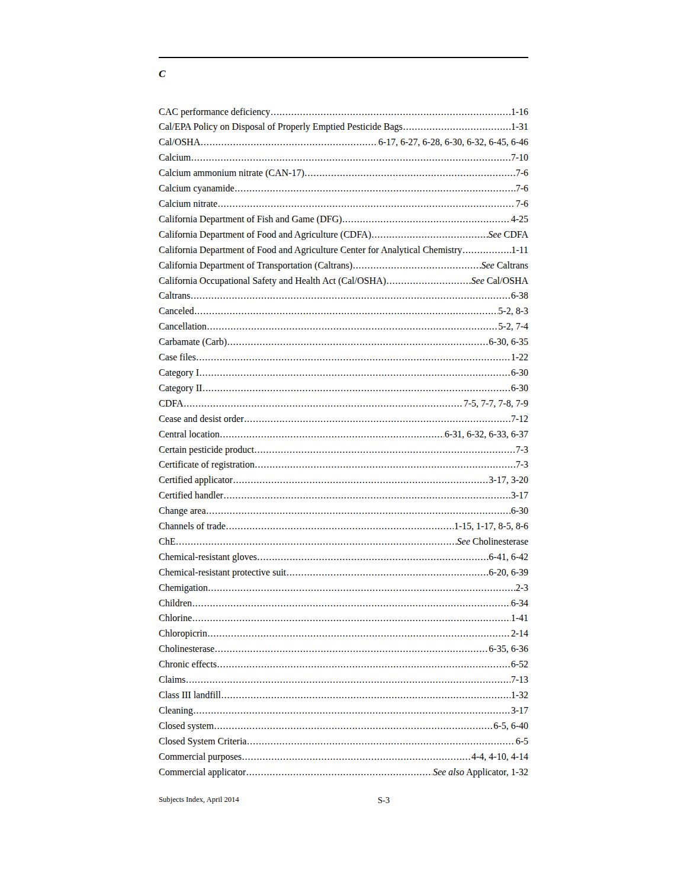C
CAC performance deficiency.................................................................................................. 1-16
Cal/EPA Policy on Disposal of Properly Emptied Pesticide Bags........................................... 1-31
Cal/OSHA......................................................................... 6-17, 6-27, 6-28, 6-30, 6-32, 6-45, 6-46
Calcium..................................................................................................................................... 7-10
Calcium ammonium nitrate (CAN-17)....................................................................................... 7-6
Calcium cyanamide....................................................................................................................... 7-6
Calcium nitrate............................................................................................................................. 7-6
California Department of Fish and Game (DFG)..................................................................... 4-25
California Department of Food and Agriculture (CDFA)............................................. See CDFA
California Department of Food and Agriculture Center for Analytical Chemistry................... 1-11
California Department of Transportation (Caltrans)..................................................... See Caltrans
California Occupational Safety and Health Act (Cal/OSHA).................................. See Cal/OSHA
Caltrans..................................................................................................................................... 6-38
Canceled................................................................................................................................. 5-2, 8-3
Cancellation.............................................................................................................................. 5-2, 7-4
Carbamate (Carb)....................................................................................................................... 6-30, 6-35
Case files................................................................................................................................... 1-22
Category I.................................................................................................................................. 6-30
Category II................................................................................................................................. 6-30
CDFA......................................................................................................................... 7-5, 7-7, 7-8, 7-9
Cease and desist order................................................................................................................. 7-12
Central location............................................................................................. 6-31, 6-32, 6-33, 6-37
Certain pesticide product.............................................................................................................. 7-3
Certificate of registration.............................................................................................................. 7-3
Certified applicator....................................................................................................................... 3-17, 3-20
Certified handler............................................................................................................................ 3-17
Change area................................................................................................................................ 6-30
Channels of trade............................................................................................. 1-15, 1-17, 8-5, 8-6
ChE............................................................................................................. See Cholinesterase
Chemical-resistant gloves............................................................................................................. 6-41, 6-42
Chemical-resistant protective suit..................................................................................................... 6-20, 6-39
Chemigation.................................................................................................................................. 2-3
Children.................................................................................................................................... 6-34
Chlorine.................................................................................................................................... 1-41
Chloropicrin.............................................................................................................................. 2-14
Cholinesterase............................................................................................................................. 6-35, 6-36
Chronic effects............................................................................................................................ 6-52
Claims....................................................................................................................................... 7-13
Class III landfill........................................................................................................................... 1-32
Cleaning.................................................................................................................................... 3-17
Closed system.............................................................................................................................. 6-5, 6-40
Closed System Criteria................................................................................................................. 6-5
Commercial purposes......................................................................................................... 4-4, 4-10, 4-14
Commercial applicator........................................................................... See also Applicator, 1-32
Subjects Index, April 2014
S-3